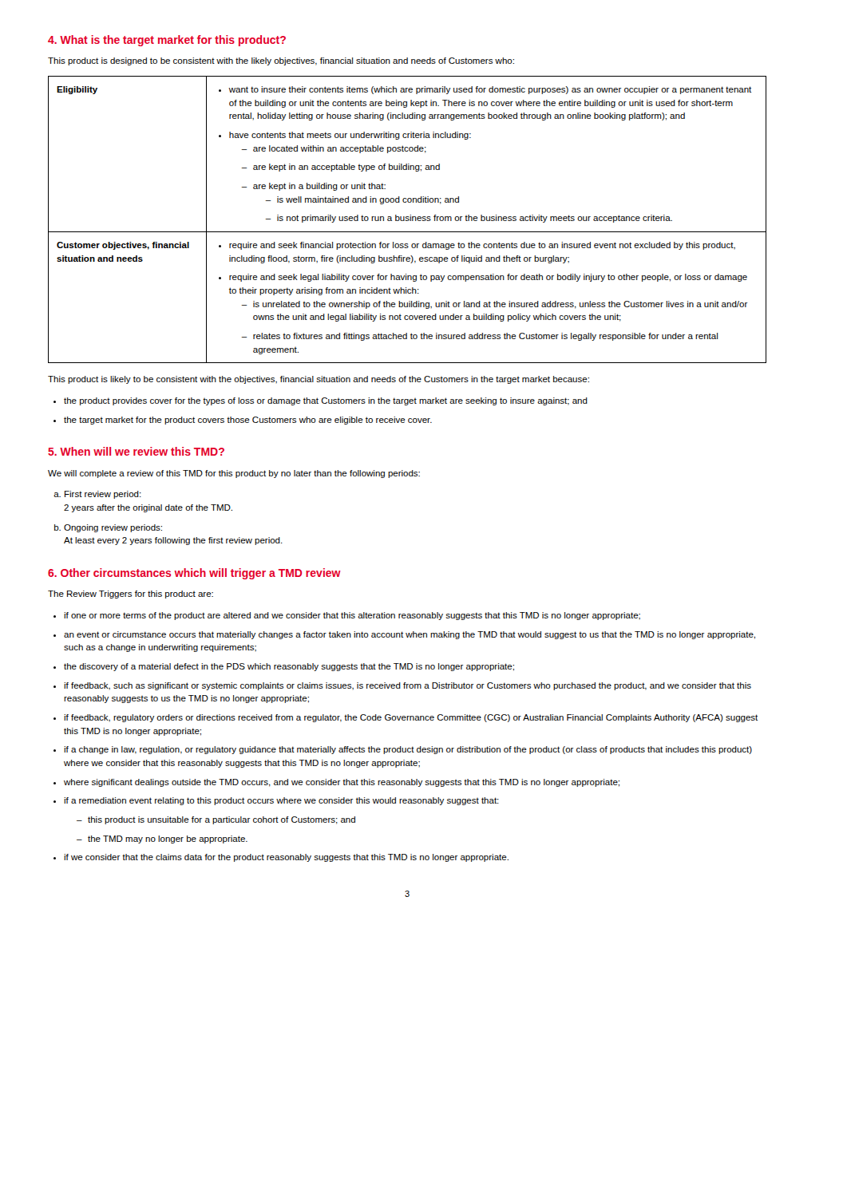4. What is the target market for this product?
This product is designed to be consistent with the likely objectives, financial situation and needs of Customers who:
| Eligibility | want to insure their contents items (which are primarily used for domestic purposes) as an owner occupier or a permanent tenant of the building or unit the contents are being kept in. There is no cover where the entire building or unit is used for short-term rental, holiday letting or house sharing (including arrangements booked through an online booking platform); and have contents that meets our underwriting criteria including: are located within an acceptable postcode; are kept in an acceptable type of building; and are kept in a building or unit that: is well maintained and in good condition; and is not primarily used to run a business from or the business activity meets our acceptance criteria. |
| Customer objectives, financial situation and needs | require and seek financial protection for loss or damage to the contents due to an insured event not excluded by this product, including flood, storm, fire (including bushfire), escape of liquid and theft or burglary; require and seek legal liability cover for having to pay compensation for death or bodily injury to other people, or loss or damage to their property arising from an incident which: is unrelated to the ownership of the building, unit or land at the insured address, unless the Customer lives in a unit and/or owns the unit and legal liability is not covered under a building policy which covers the unit; relates to fixtures and fittings attached to the insured address the Customer is legally responsible for under a rental agreement. |
This product is likely to be consistent with the objectives, financial situation and needs of the Customers in the target market because:
the product provides cover for the types of loss or damage that Customers in the target market are seeking to insure against; and
the target market for the product covers those Customers who are eligible to receive cover.
5. When will we review this TMD?
We will complete a review of this TMD for this product by no later than the following periods:
First review period:
2 years after the original date of the TMD.
Ongoing review periods:
At least every 2 years following the first review period.
6. Other circumstances which will trigger a TMD review
The Review Triggers for this product are:
if one or more terms of the product are altered and we consider that this alteration reasonably suggests that this TMD is no longer appropriate;
an event or circumstance occurs that materially changes a factor taken into account when making the TMD that would suggest to us that the TMD is no longer appropriate, such as a change in underwriting requirements;
the discovery of a material defect in the PDS which reasonably suggests that the TMD is no longer appropriate;
if feedback, such as significant or systemic complaints or claims issues, is received from a Distributor or Customers who purchased the product, and we consider that this reasonably suggests to us the TMD is no longer appropriate;
if feedback, regulatory orders or directions received from a regulator, the Code Governance Committee (CGC) or Australian Financial Complaints Authority (AFCA) suggest this TMD is no longer appropriate;
if a change in law, regulation, or regulatory guidance that materially affects the product design or distribution of the product (or class of products that includes this product) where we consider that this reasonably suggests that this TMD is no longer appropriate;
where significant dealings outside the TMD occurs, and we consider that this reasonably suggests that this TMD is no longer appropriate;
if a remediation event relating to this product occurs where we consider this would reasonably suggest that:
this product is unsuitable for a particular cohort of Customers; and
the TMD may no longer be appropriate.
if we consider that the claims data for the product reasonably suggests that this TMD is no longer appropriate.
3